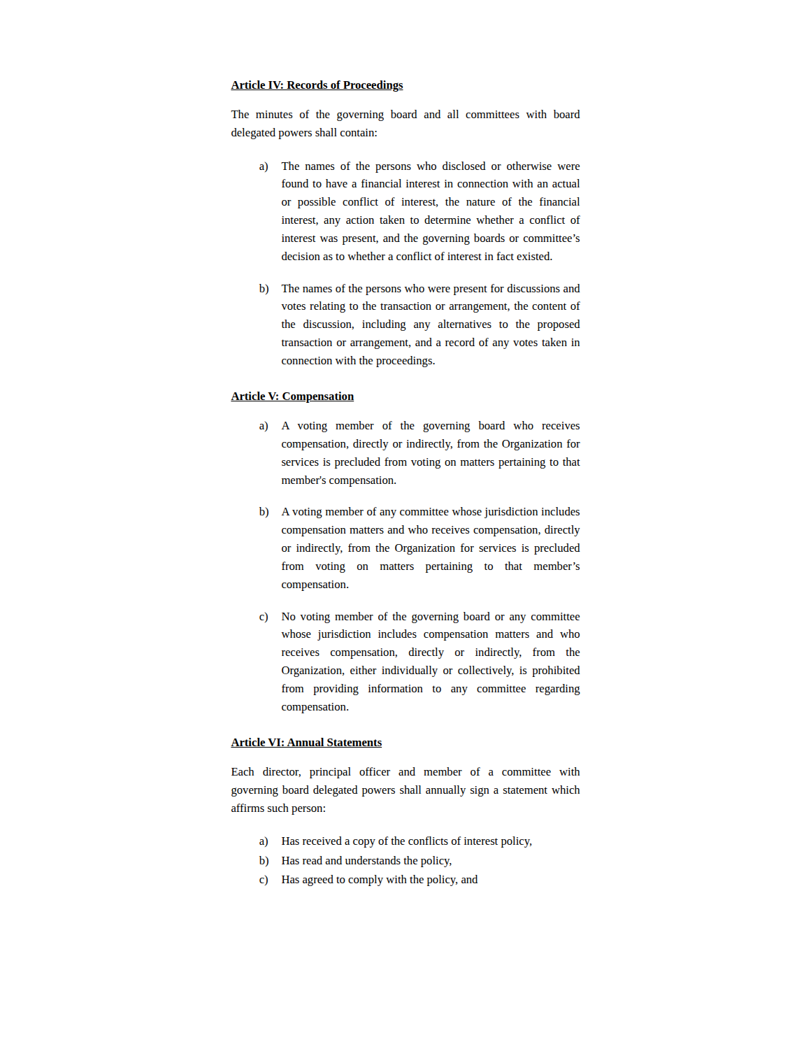Article IV: Records of Proceedings
The minutes of the governing board and all committees with board delegated powers shall contain:
a) The names of the persons who disclosed or otherwise were found to have a financial interest in connection with an actual or possible conflict of interest, the nature of the financial interest, any action taken to determine whether a conflict of interest was present, and the governing boards or committee’s decision as to whether a conflict of interest in fact existed.
b) The names of the persons who were present for discussions and votes relating to the transaction or arrangement, the content of the discussion, including any alternatives to the proposed transaction or arrangement, and a record of any votes taken in connection with the proceedings.
Article V: Compensation
a) A voting member of the governing board who receives compensation, directly or indirectly, from the Organization for services is precluded from voting on matters pertaining to that member's compensation.
b) A voting member of any committee whose jurisdiction includes compensation matters and who receives compensation, directly or indirectly, from the Organization for services is precluded from voting on matters pertaining to that member’s compensation.
c) No voting member of the governing board or any committee whose jurisdiction includes compensation matters and who receives compensation, directly or indirectly, from the Organization, either individually or collectively, is prohibited from providing information to any committee regarding compensation.
Article VI: Annual Statements
Each director, principal officer and member of a committee with governing board delegated powers shall annually sign a statement which affirms such person:
a) Has received a copy of the conflicts of interest policy,
b) Has read and understands the policy,
c) Has agreed to comply with the policy, and